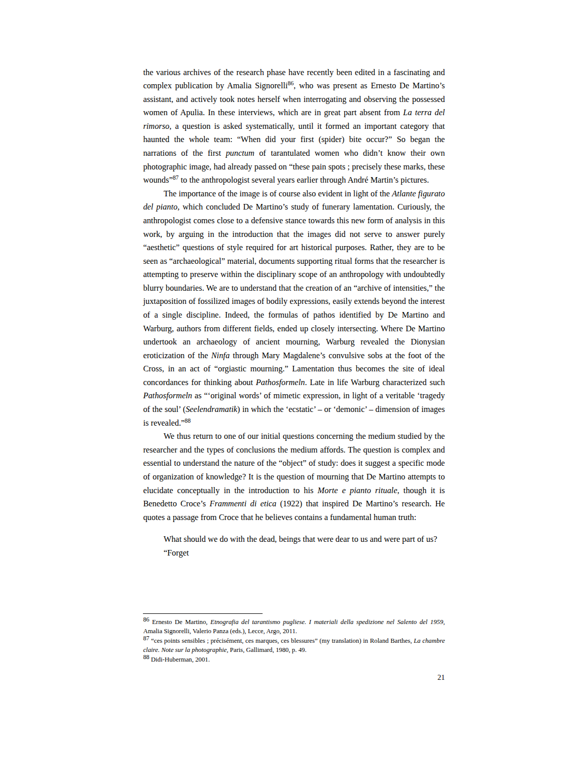the various archives of the research phase have recently been edited in a fascinating and complex publication by Amalia Signorelli86, who was present as Ernesto De Martino’s assistant, and actively took notes herself when interrogating and observing the possessed women of Apulia. In these interviews, which are in great part absent from La terra del rimorso, a question is asked systematically, until it formed an important category that haunted the whole team: “When did your first (spider) bite occur?” So began the narrations of the first punctum of tarantulated women who didn’t know their own photographic image, had already passed on “these pain spots ; precisely these marks, these wounds”87 to the anthropologist several years earlier through André Martin’s pictures.
The importance of the image is of course also evident in light of the Atlante figurato del pianto, which concluded De Martino’s study of funerary lamentation. Curiously, the anthropologist comes close to a defensive stance towards this new form of analysis in this work, by arguing in the introduction that the images did not serve to answer purely “aesthetic” questions of style required for art historical purposes. Rather, they are to be seen as “archaeological” material, documents supporting ritual forms that the researcher is attempting to preserve within the disciplinary scope of an anthropology with undoubtedly blurry boundaries. We are to understand that the creation of an “archive of intensities,” the juxtaposition of fossilized images of bodily expressions, easily extends beyond the interest of a single discipline. Indeed, the formulas of pathos identified by De Martino and Warburg, authors from different fields, ended up closely intersecting. Where De Martino undertook an archaeology of ancient mourning, Warburg revealed the Dionysian eroticization of the Ninfa through Mary Magdalene’s convulsive sobs at the foot of the Cross, in an act of “orgiastic mourning.” Lamentation thus becomes the site of ideal concordances for thinking about Pathosformeln. Late in life Warburg characterized such Pathosformeln as “‘original words’ of mimetic expression, in light of a veritable ‘tragedy of the soul’ (Seelendramatik) in which the ‘ecstatic’ – or ‘demonic’ – dimension of images is revealed.”88
We thus return to one of our initial questions concerning the medium studied by the researcher and the types of conclusions the medium affords. The question is complex and essential to understand the nature of the “object” of study: does it suggest a specific mode of organization of knowledge? It is the question of mourning that De Martino attempts to elucidate conceptually in the introduction to his Morte e pianto rituale, though it is Benedetto Croce’s Frammenti di etica (1922) that inspired De Martino’s research. He quotes a passage from Croce that he believes contains a fundamental human truth:
What should we do with the dead, beings that were dear to us and were part of us? “Forget
86 Ernesto De Martino, Etnografia del tarantismo pugliese. I materiali della spedizione nel Salento del 1959, Amalia Signorelli, Valerio Panza (eds.), Lecce, Argo, 2011.
87 “ces points sensibles ; précisément, ces marques, ces blessures” (my translation) in Roland Barthes, La chambre claire. Note sur la photographie, Paris, Gallimard, 1980, p. 49.
88 Didi-Huberman, 2001.
21